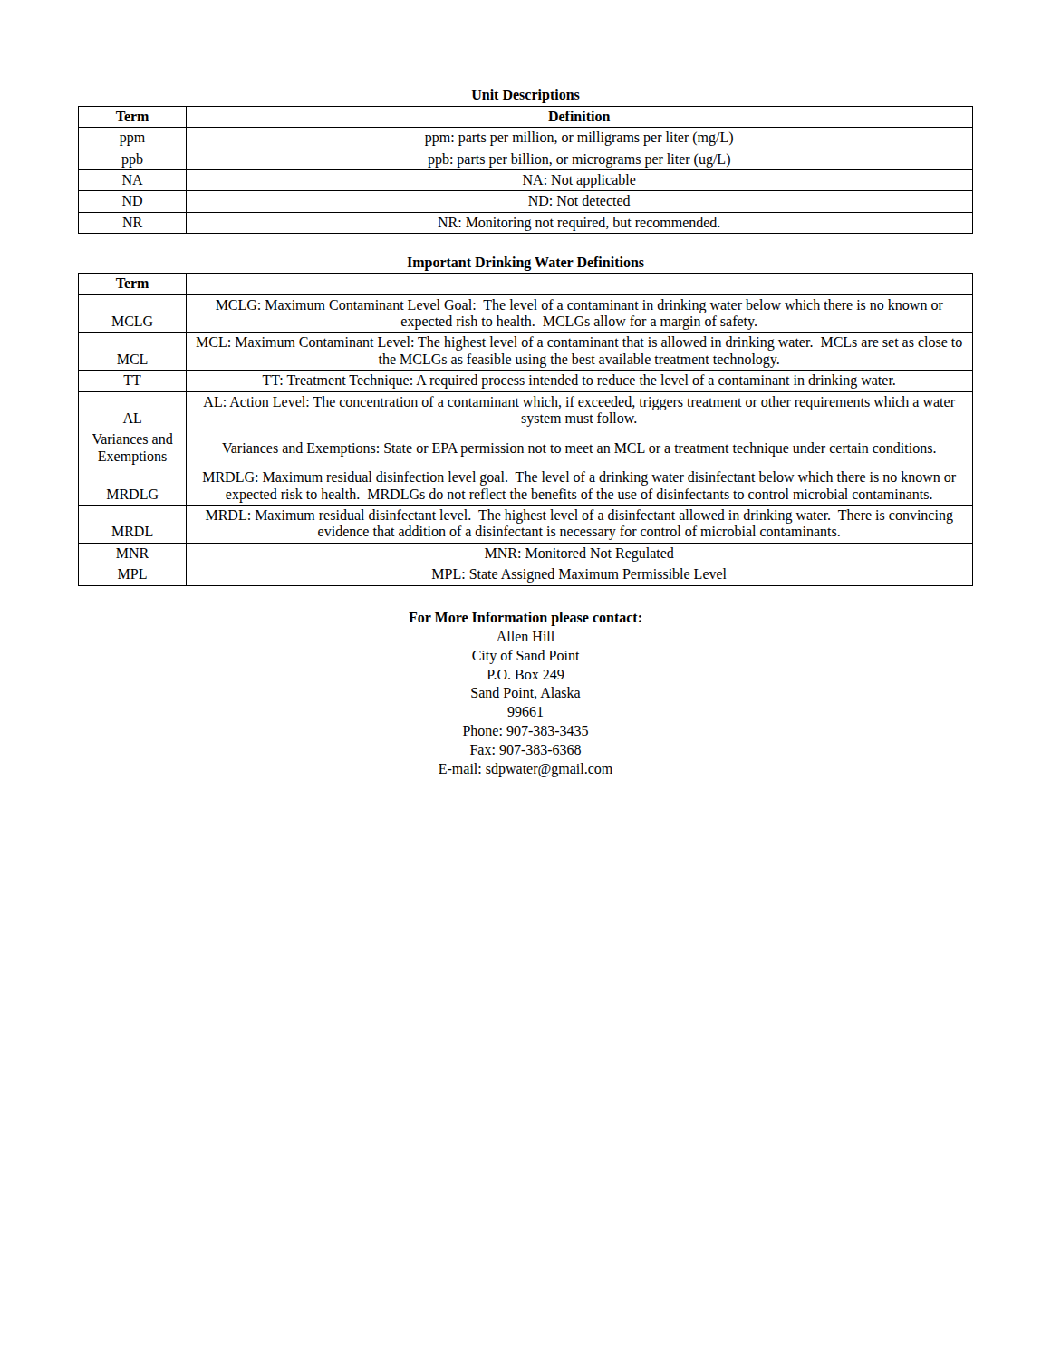Unit Descriptions
| Term | Definition |
| --- | --- |
| ppm | ppm: parts per million, or milligrams per liter (mg/L) |
| ppb | ppb: parts per billion, or micrograms per liter (ug/L) |
| NA | NA: Not applicable |
| ND | ND: Not detected |
| NR | NR: Monitoring not required, but recommended. |
Important Drinking Water Definitions
| Term | |
| --- | --- |
| MCLG | MCLG: Maximum Contaminant Level Goal: The level of a contaminant in drinking water below which there is no known or expected rish to health. MCLGs allow for a margin of safety. |
| MCL | MCL: Maximum Contaminant Level: The highest level of a contaminant that is allowed in drinking water. MCLs are set as close to the MCLGs as feasible using the best available treatment technology. |
| TT | TT: Treatment Technique: A required process intended to reduce the level of a contaminant in drinking water. |
| AL | AL: Action Level: The concentration of a contaminant which, if exceeded, triggers treatment or other requirements which a water system must follow. |
| Variances and Exemptions | Variances and Exemptions: State or EPA permission not to meet an MCL or a treatment technique under certain conditions. |
| MRDLG | MRDLG: Maximum residual disinfection level goal. The level of a drinking water disinfectant below which there is no known or expected risk to health. MRDLGs do not reflect the benefits of the use of disinfectants to control microbial contaminants. |
| MRDL | MRDL: Maximum residual disinfectant level. The highest level of a disinfectant allowed in drinking water. There is convincing evidence that addition of a disinfectant is necessary for control of microbial contaminants. |
| MNR | MNR: Monitored Not Regulated |
| MPL | MPL: State Assigned Maximum Permissible Level |
For More Information please contact:
Allen Hill
City of Sand Point
P.O. Box 249
Sand Point, Alaska
99661
Phone: 907-383-3435
Fax: 907-383-6368
E-mail: sdpwater@gmail.com